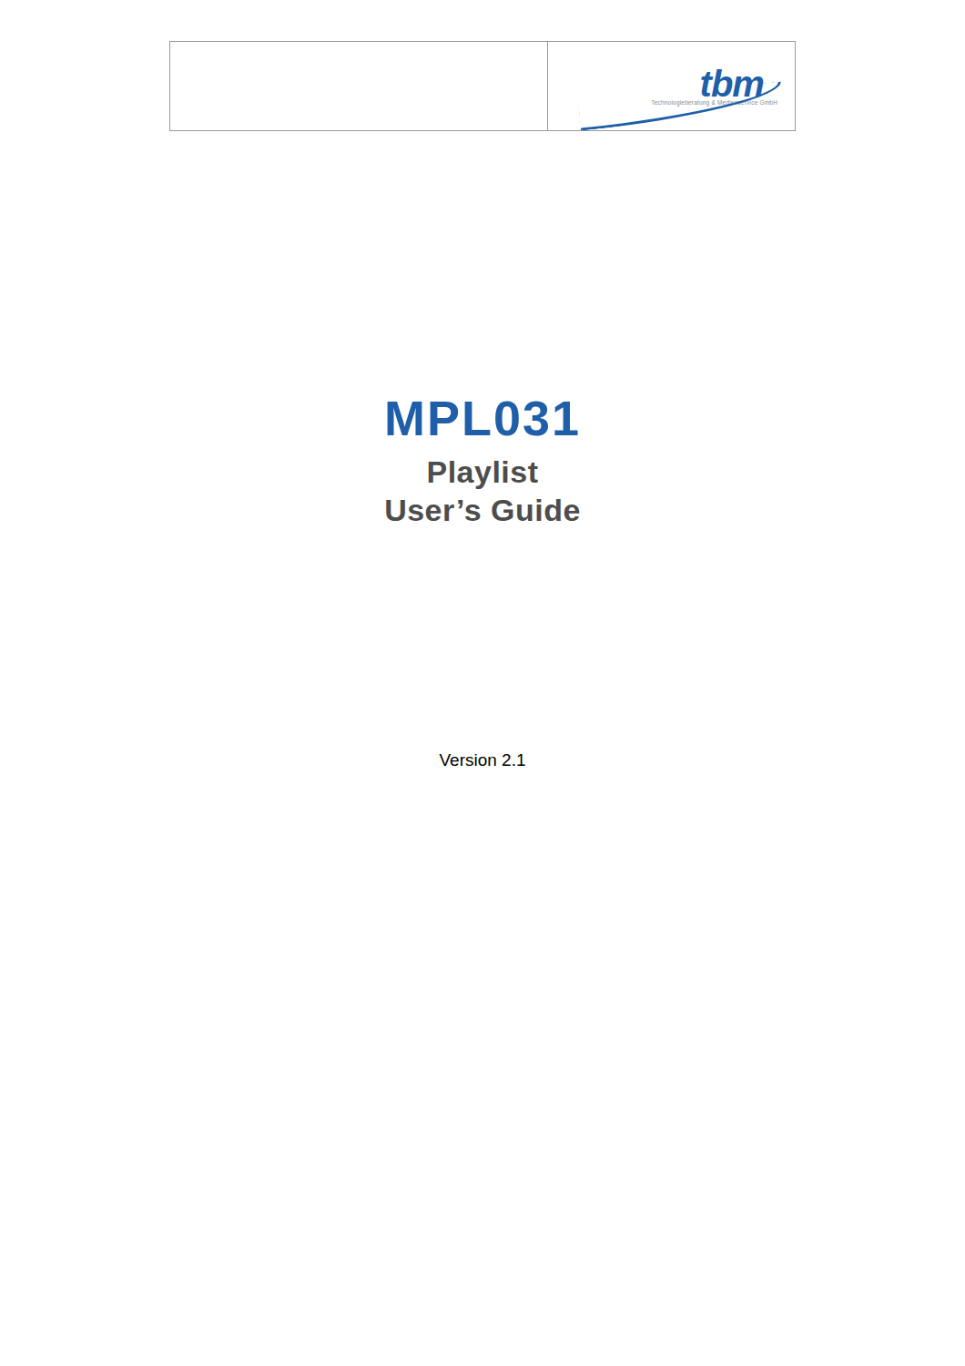tbm
Technologieberatung & Medienservice GmbH
MPL031
Playlist
User’s Guide
Version 2.1